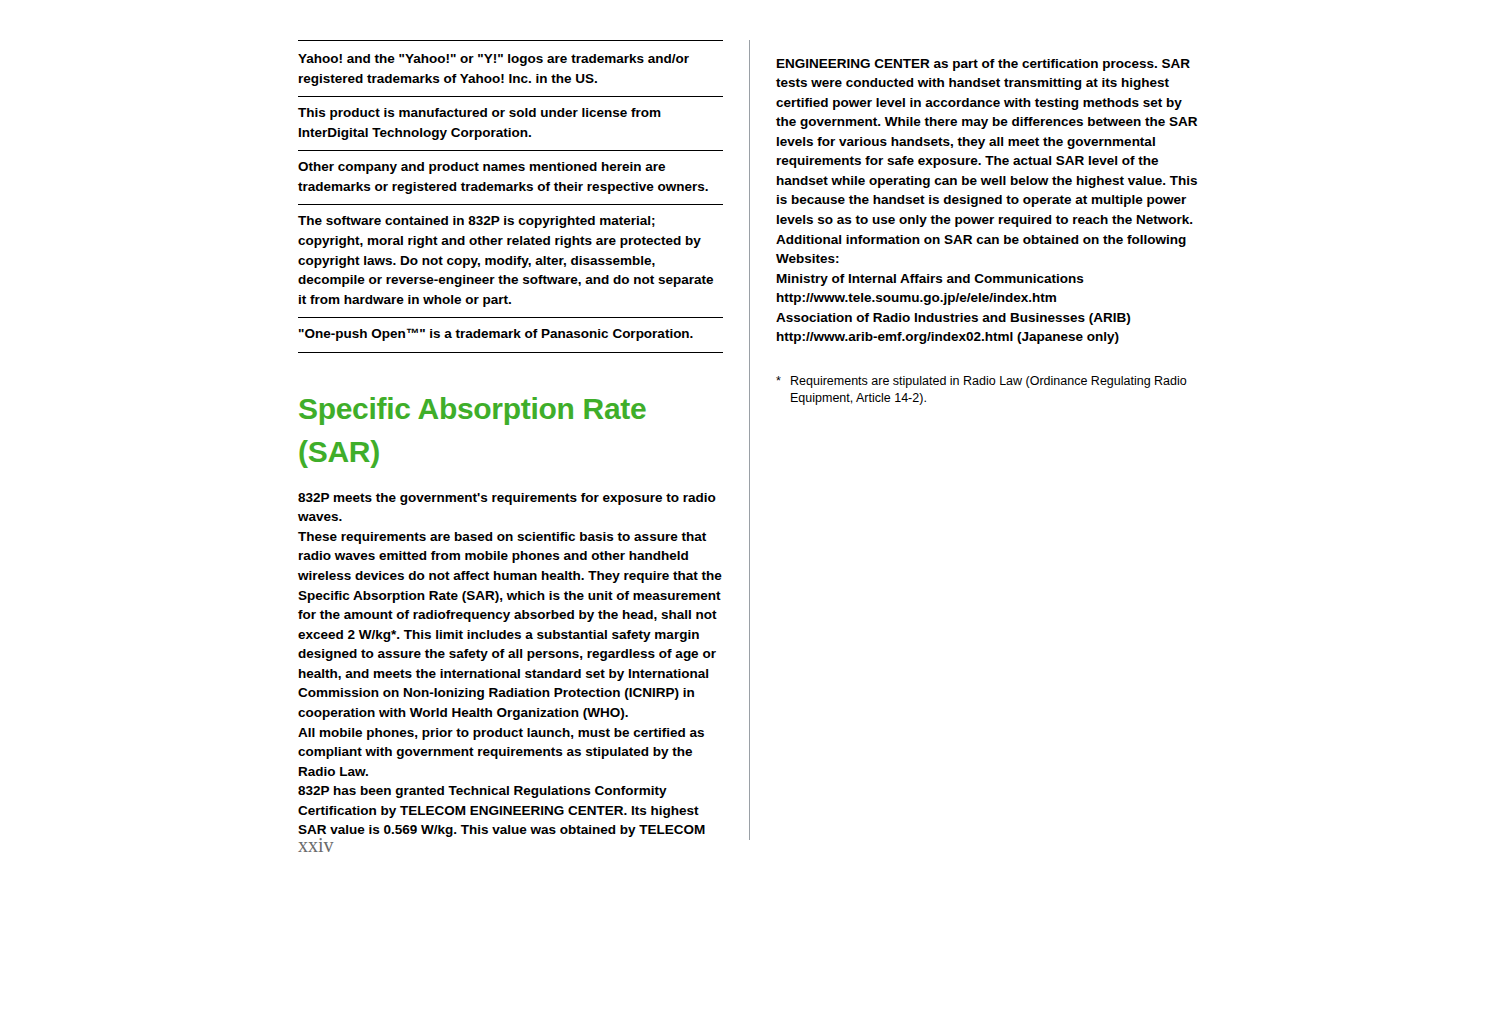Yahoo! and the "Yahoo!" or "Y!" logos are trademarks and/or registered trademarks of Yahoo! Inc. in the US.
This product is manufactured or sold under license from InterDigital Technology Corporation.
Other company and product names mentioned herein are trademarks or registered trademarks of their respective owners.
The software contained in 832P is copyrighted material; copyright, moral right and other related rights are protected by copyright laws. Do not copy, modify, alter, disassemble, decompile or reverse-engineer the software, and do not separate it from hardware in whole or part.
"One-push Open™" is a trademark of Panasonic Corporation.
Specific Absorption Rate (SAR)
832P meets the government's requirements for exposure to radio waves.
These requirements are based on scientific basis to assure that radio waves emitted from mobile phones and other handheld wireless devices do not affect human health. They require that the Specific Absorption Rate (SAR), which is the unit of measurement for the amount of radiofrequency absorbed by the head, shall not exceed 2 W/kg*. This limit includes a substantial safety margin designed to assure the safety of all persons, regardless of age or health, and meets the international standard set by International Commission on Non-Ionizing Radiation Protection (ICNIRP) in cooperation with World Health Organization (WHO).
All mobile phones, prior to product launch, must be certified as compliant with government requirements as stipulated by the Radio Law.
832P has been granted Technical Regulations Conformity Certification by TELECOM ENGINEERING CENTER. Its highest SAR value is 0.569 W/kg. This value was obtained by TELECOM
ENGINEERING CENTER as part of the certification process. SAR tests were conducted with handset transmitting at its highest certified power level in accordance with testing methods set by the government. While there may be differences between the SAR levels for various handsets, they all meet the governmental requirements for safe exposure. The actual SAR level of the handset while operating can be well below the highest value. This is because the handset is designed to operate at multiple power levels so as to use only the power required to reach the Network. Additional information on SAR can be obtained on the following Websites:
Ministry of Internal Affairs and Communications
http://www.tele.soumu.go.jp/e/ele/index.htm
Association of Radio Industries and Businesses (ARIB)
http://www.arib-emf.org/index02.html (Japanese only)
* Requirements are stipulated in Radio Law (Ordinance Regulating Radio Equipment, Article 14-2).
xxiv